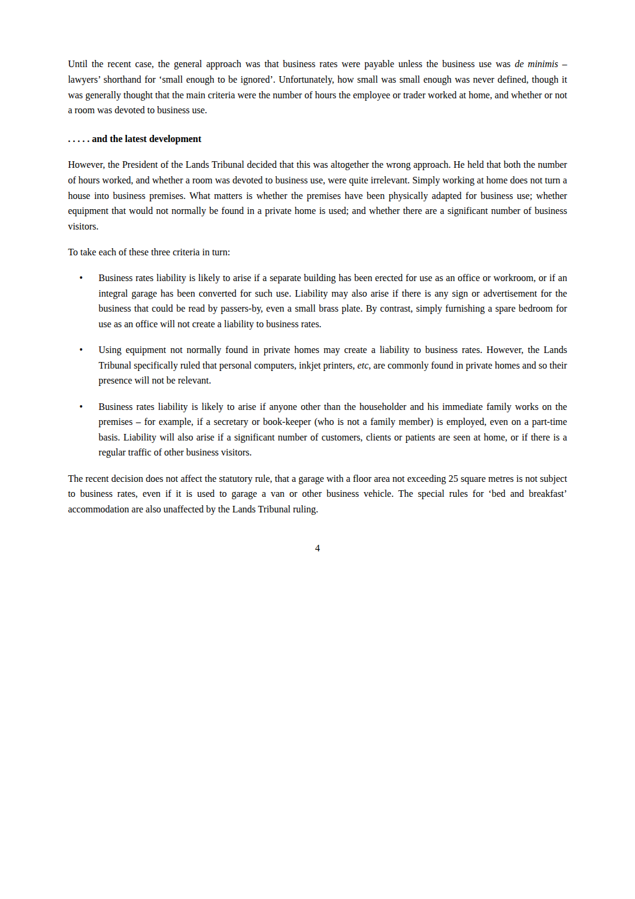Until the recent case, the general approach was that business rates were payable unless the business use was de minimis – lawyers’ shorthand for ‘small enough to be ignored’. Unfortunately, how small was small enough was never defined, though it was generally thought that the main criteria were the number of hours the employee or trader worked at home, and whether or not a room was devoted to business use.
. . . . . and the latest development
However, the President of the Lands Tribunal decided that this was altogether the wrong approach. He held that both the number of hours worked, and whether a room was devoted to business use, were quite irrelevant. Simply working at home does not turn a house into business premises. What matters is whether the premises have been physically adapted for business use; whether equipment that would not normally be found in a private home is used; and whether there are a significant number of business visitors.
To take each of these three criteria in turn:
Business rates liability is likely to arise if a separate building has been erected for use as an office or workroom, or if an integral garage has been converted for such use. Liability may also arise if there is any sign or advertisement for the business that could be read by passers-by, even a small brass plate. By contrast, simply furnishing a spare bedroom for use as an office will not create a liability to business rates.
Using equipment not normally found in private homes may create a liability to business rates. However, the Lands Tribunal specifically ruled that personal computers, inkjet printers, etc, are commonly found in private homes and so their presence will not be relevant.
Business rates liability is likely to arise if anyone other than the householder and his immediate family works on the premises – for example, if a secretary or book-keeper (who is not a family member) is employed, even on a part-time basis. Liability will also arise if a significant number of customers, clients or patients are seen at home, or if there is a regular traffic of other business visitors.
The recent decision does not affect the statutory rule, that a garage with a floor area not exceeding 25 square metres is not subject to business rates, even if it is used to garage a van or other business vehicle. The special rules for ‘bed and breakfast’ accommodation are also unaffected by the Lands Tribunal ruling.
4